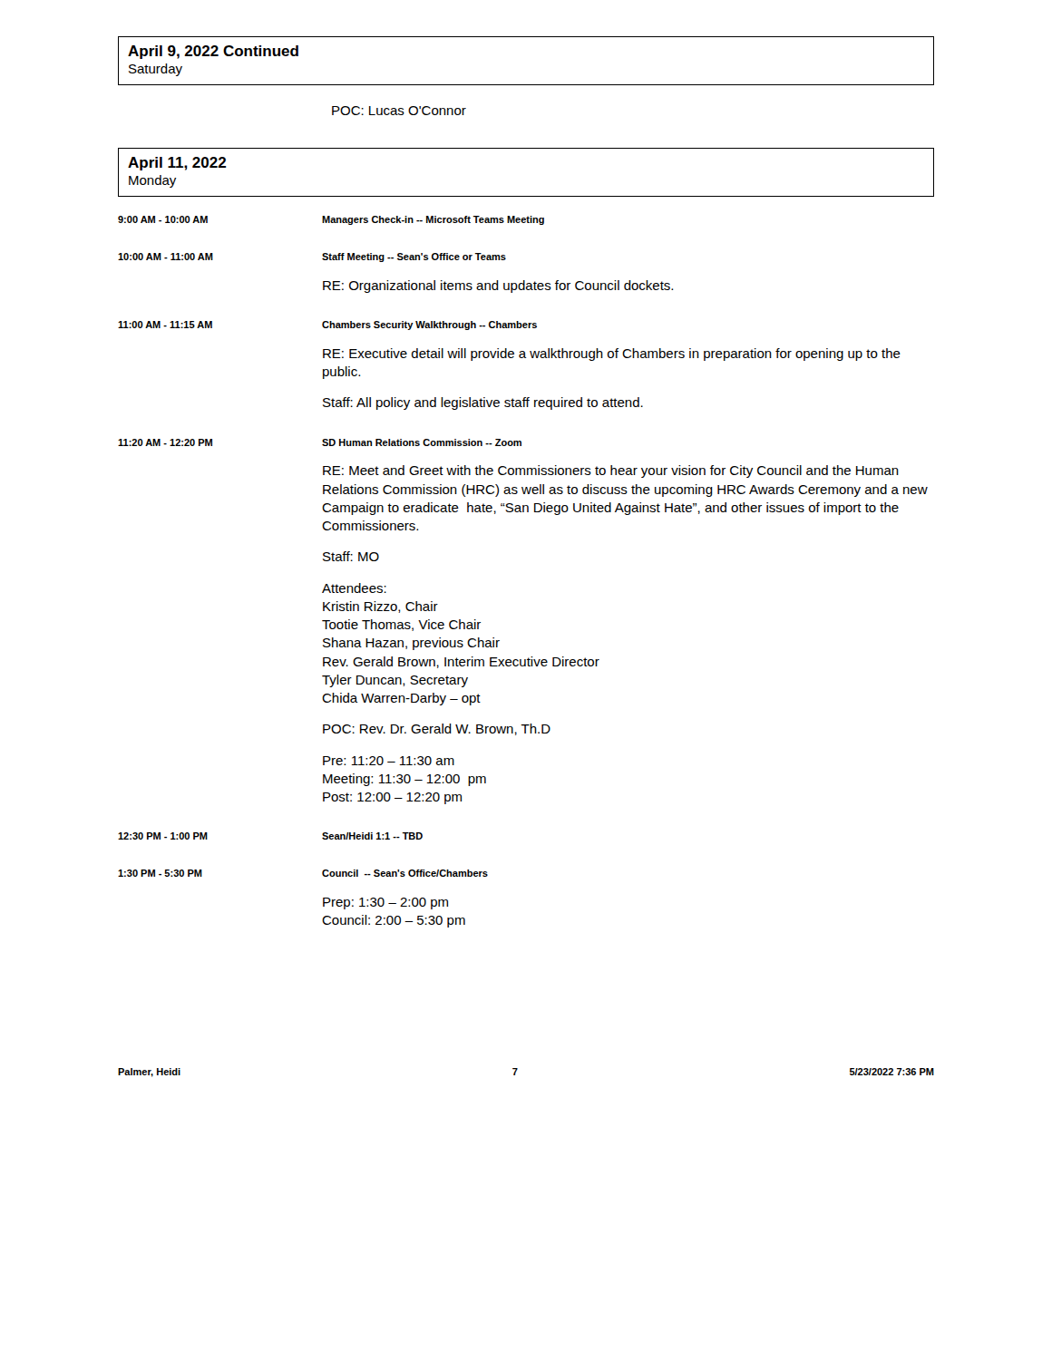April 9, 2022 Continued
Saturday
POC: Lucas O'Connor
April 11, 2022
Monday
| 9:00 AM - 10:00 AM | Managers Check-in -- Microsoft Teams Meeting |
| 10:00 AM - 11:00 AM | Staff Meeting -- Sean's Office or Teams RE: Organizational items and updates for Council dockets. |
| 11:00 AM - 11:15 AM | Chambers Security Walkthrough -- Chambers RE: Executive detail will provide a walkthrough of Chambers in preparation for opening up to the public. Staff: All policy and legislative staff required to attend. |
| 11:20 AM - 12:20 PM | SD Human Relations Commission -- Zoom RE: Meet and Greet with the Commissioners to hear your vision for City Council and the Human Relations Commission (HRC) as well as to discuss the upcoming HRC Awards Ceremony and a new Campaign to eradicate hate, “San Diego United Against Hate”, and other issues of import to the Commissioners. Staff: MO Attendees: Kristin Rizzo, Chair Tootie Thomas, Vice Chair Shana Hazan, previous Chair Rev. Gerald Brown, Interim Executive Director Tyler Duncan, Secretary Chida Warren-Darby – opt POC: Rev. Dr. Gerald W. Brown, Th.D Pre: 11:20 – 11:30 am Meeting: 11:30 – 12:00 pm Post: 12:00 – 12:20 pm |
| 12:30 PM - 1:00 PM | Sean/Heidi 1:1 -- TBD |
| 1:30 PM - 5:30 PM | Council -- Sean's Office/Chambers Prep: 1:30 – 2:00 pm Council: 2:00 – 5:30 pm |
Palmer, Heidi
7
5/23/2022 7:36 PM